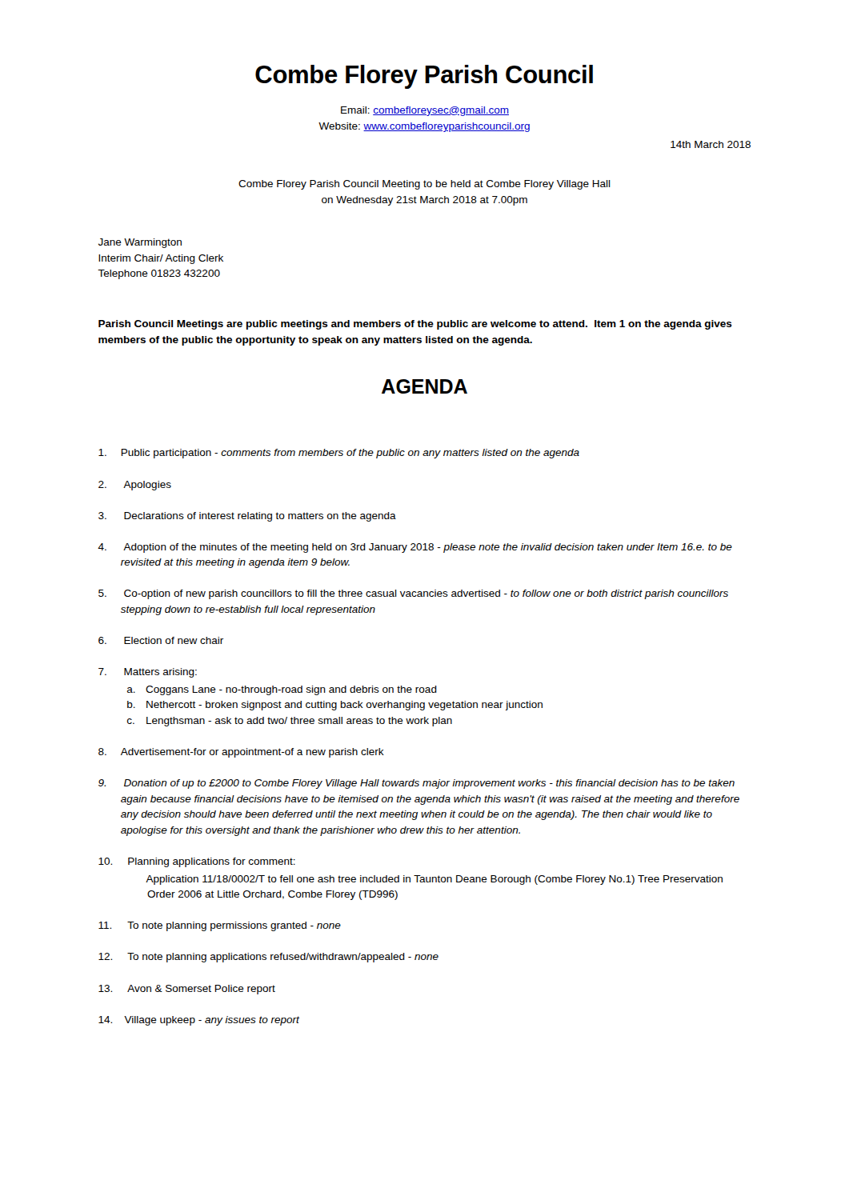Combe Florey Parish Council
Email: combefloreysec@gmail.com
Website: www.combefloreyparishcouncil.org
14th March 2018
Combe Florey Parish Council Meeting to be held at Combe Florey Village Hall
on Wednesday 21st March 2018 at 7.00pm
Jane Warmington
Interim Chair/ Acting Clerk
Telephone 01823 432200
Parish Council Meetings are public meetings and members of the public are welcome to attend. Item 1 on the agenda gives members of the public the opportunity to speak on any matters listed on the agenda.
AGENDA
Public participation - comments from members of the public on any matters listed on the agenda
Apologies
Declarations of interest relating to matters on the agenda
Adoption of the minutes of the meeting held on 3rd January 2018 - please note the invalid decision taken under Item 16.e. to be revisited at this meeting in agenda item 9 below.
Co-option of new parish councillors to fill the three casual vacancies advertised - to follow one or both district parish councillors stepping down to re-establish full local representation
Election of new chair
Matters arising:
Coggans Lane - no-through-road sign and debris on the road
Nethercott - broken signpost and cutting back overhanging vegetation near junction
Lengthsman - ask to add two/ three small areas to the work plan
Advertisement-for or appointment-of a new parish clerk
Donation of up to £2000 to Combe Florey Village Hall towards major improvement works - this financial decision has to be taken again because financial decisions have to be itemised on the agenda which this wasn't (it was raised at the meeting and therefore any decision should have been deferred until the next meeting when it could be on the agenda). The then chair would like to apologise for this oversight and thank the parishioner who drew this to her attention.
Planning applications for comment:
Application 11/18/0002/T to fell one ash tree included in Taunton Deane Borough (Combe Florey No.1) Tree Preservation Order 2006 at Little Orchard, Combe Florey (TD996)
To note planning permissions granted - none
To note planning applications refused/withdrawn/appealed - none
Avon & Somerset Police report
Village upkeep - any issues to report